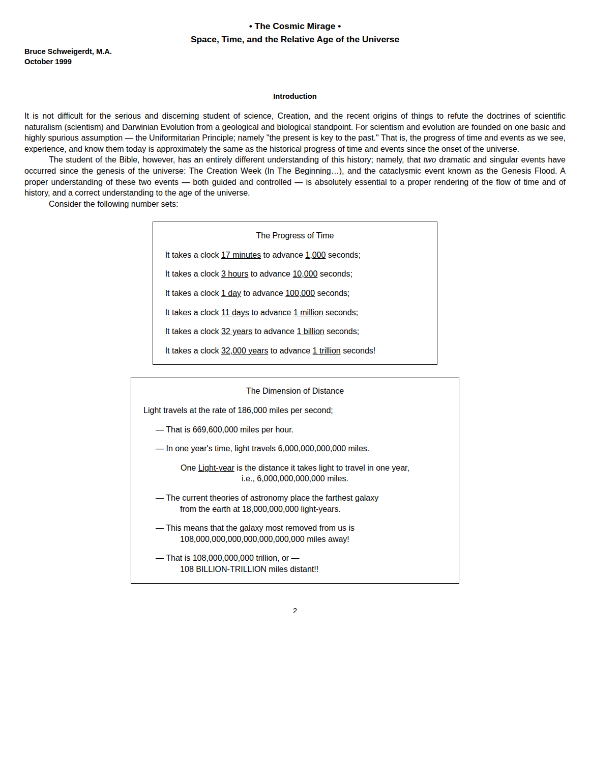• The Cosmic Mirage •
Space, Time, and the Relative Age of the Universe
Bruce Schweigerdt, M.A.
October 1999
Introduction
It is not difficult for the serious and discerning student of science, Creation, and the recent origins of things to refute the doctrines of scientific naturalism (scientism) and Darwinian Evolution from a geological and biological standpoint. For scientism and evolution are founded on one basic and highly spurious assumption — the Uniformitarian Principle; namely "the present is key to the past." That is, the progress of time and events as we see, experience, and know them today is approximately the same as the historical progress of time and events since the onset of the universe.
The student of the Bible, however, has an entirely different understanding of this history; namely, that two dramatic and singular events have occurred since the genesis of the universe: The Creation Week (In The Beginning…), and the cataclysmic event known as the Genesis Flood. A proper understanding of these two events — both guided and controlled — is absolutely essential to a proper rendering of the flow of time and of history, and a correct understanding to the age of the universe.
Consider the following number sets:
The Progress of Time
It takes a clock 17 minutes to advance 1,000 seconds;
It takes a clock 3 hours to advance 10,000 seconds;
It takes a clock 1 day to advance 100,000 seconds;
It takes a clock 11 days to advance 1 million seconds;
It takes a clock 32 years to advance 1 billion seconds;
It takes a clock 32,000 years to advance 1 trillion seconds!
The Dimension of Distance
Light travels at the rate of 186,000 miles per second;
— That is 669,600,000 miles per hour.
— In one year's time, light travels 6,000,000,000,000 miles.
One Light-year is the distance it takes light to travel in one year,
i.e., 6,000,000,000,000 miles.
— The current theories of astronomy place the farthest galaxy
from the earth at 18,000,000,000 light-years.
— This means that the galaxy most removed from us is
108,000,000,000,000,000,000,000 miles away!
— That is 108,000,000,000 trillion, or —
108 BILLION-TRILLION miles distant!!
2